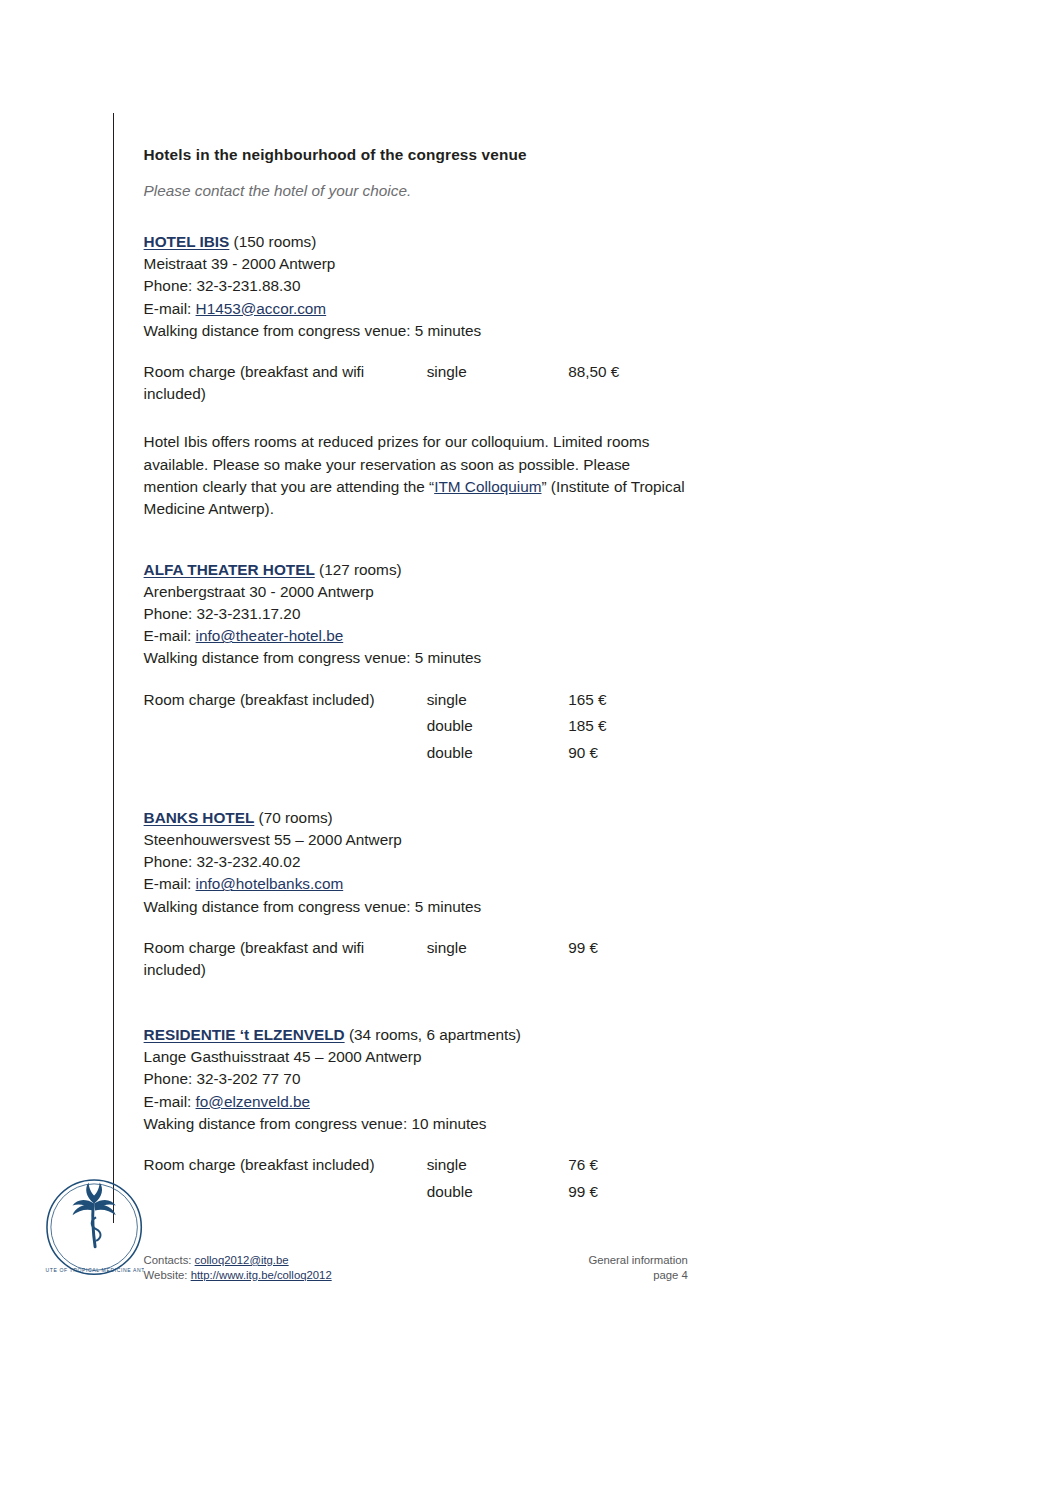Hotels in the neighbourhood of the congress venue
Please contact the hotel of your choice.
HOTEL IBIS (150 rooms)
Meistraat 39 - 2000 Antwerp
Phone: 32-3-231.88.30
E-mail: H1453@accor.com
Walking distance from congress venue: 5 minutes
| Room charge (breakfast and wifi included) | single | 88,50 € |
Hotel Ibis offers rooms at reduced prizes for our colloquium. Limited rooms available. Please so make your reservation as soon as possible. Please mention clearly that you are attending the “ITM Colloquium” (Institute of Tropical Medicine Antwerp).
ALFA THEATER HOTEL (127 rooms)
Arenbergstraat 30 - 2000 Antwerp
Phone: 32-3-231.17.20
E-mail: info@theater-hotel.be
Walking distance from congress venue: 5 minutes
| Room charge (breakfast included) | single | 165 € |
| | double | 185 € |
| | double | 90 € |
BANKS HOTEL (70 rooms)
Steenhouwersvest 55 – 2000 Antwerp
Phone: 32-3-232.40.02
E-mail: info@hotelbanks.com
Walking distance from congress venue: 5 minutes
| Room charge (breakfast and wifi included) | single | 99 € |
RESIDENTIE ‘t ELZENVELD (34 rooms, 6 apartments)
Lange Gasthuisstraat 45 – 2000 Antwerp
Phone: 32-3-202 77 70
E-mail: fo@elzenveld.be
Waking distance from congress venue: 10 minutes
| Room charge (breakfast included) | single | 76 € |
| | double | 99 € |
INSTITUTE OF TROPICAL MEDICINE ANTWERP
Contacts: colloq2012@itg.be
Website: http://www.itg.be/colloq2012
General information
page 4